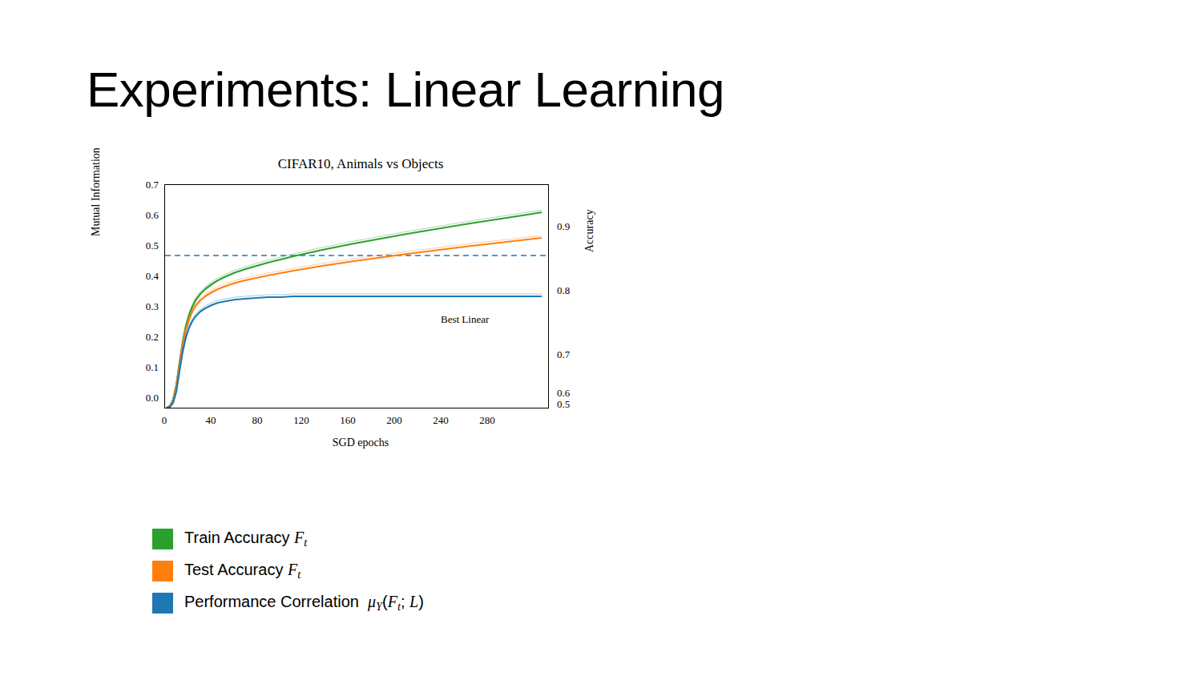Experiments: Linear Learning
CIFAR10, Animals vs Objects
Mutual Information
Accuracy
SGD epochs
0.7
0.6
0.5
0.4
0.3
0.2
0.1
0.0
0.9
0.8
0.7
0.6
0.5
0
40
80
120
160
200
240
280
Best Linear
Train Accuracy Ft
Test Accuracy Ft
Performance Correlation μY(Ft; L)